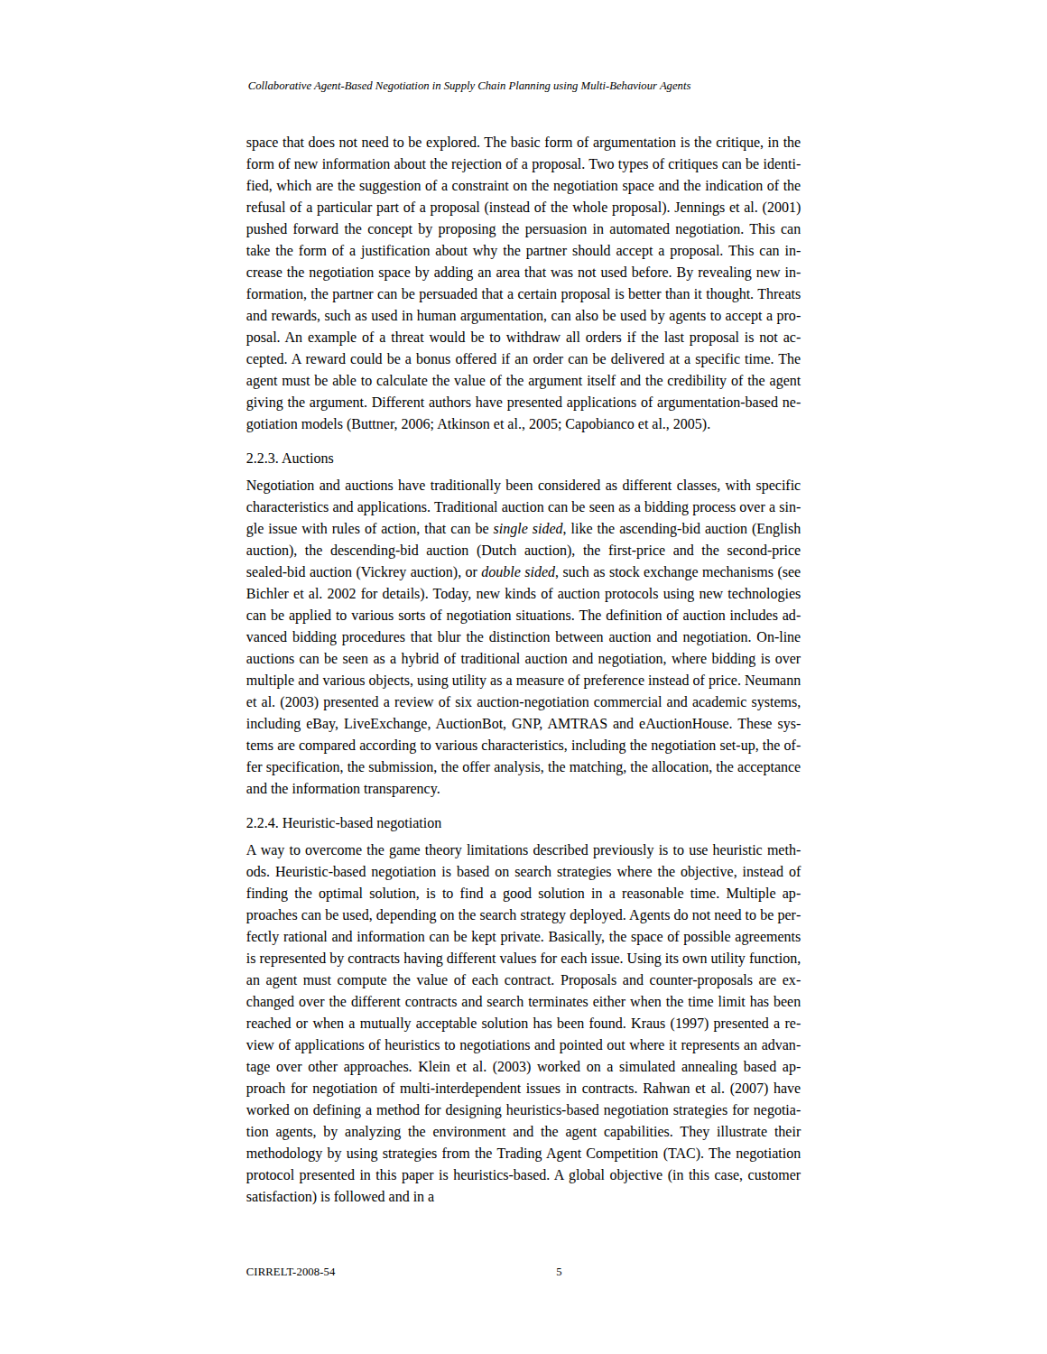Collaborative Agent-Based Negotiation in Supply Chain Planning using Multi-Behaviour Agents
space that does not need to be explored. The basic form of argumentation is the critique, in the form of new information about the rejection of a proposal. Two types of critiques can be identified, which are the suggestion of a constraint on the negotiation space and the indication of the refusal of a particular part of a proposal (instead of the whole proposal). Jennings et al. (2001) pushed forward the concept by proposing the persuasion in automated negotiation. This can take the form of a justification about why the partner should accept a proposal. This can increase the negotiation space by adding an area that was not used before. By revealing new information, the partner can be persuaded that a certain proposal is better than it thought. Threats and rewards, such as used in human argumentation, can also be used by agents to accept a proposal. An example of a threat would be to withdraw all orders if the last proposal is not accepted. A reward could be a bonus offered if an order can be delivered at a specific time. The agent must be able to calculate the value of the argument itself and the credibility of the agent giving the argument. Different authors have presented applications of argumentation-based negotiation models (Buttner, 2006; Atkinson et al., 2005; Capobianco et al., 2005).
2.2.3. Auctions
Negotiation and auctions have traditionally been considered as different classes, with specific characteristics and applications. Traditional auction can be seen as a bidding process over a single issue with rules of action, that can be single sided, like the ascending-bid auction (English auction), the descending-bid auction (Dutch auction), the first-price and the second-price sealed-bid auction (Vickrey auction), or double sided, such as stock exchange mechanisms (see Bichler et al. 2002 for details). Today, new kinds of auction protocols using new technologies can be applied to various sorts of negotiation situations. The definition of auction includes advanced bidding procedures that blur the distinction between auction and negotiation. On-line auctions can be seen as a hybrid of traditional auction and negotiation, where bidding is over multiple and various objects, using utility as a measure of preference instead of price. Neumann et al. (2003) presented a review of six auction-negotiation commercial and academic systems, including eBay, LiveExchange, AuctionBot, GNP, AMTRAS and eAuctionHouse. These systems are compared according to various characteristics, including the negotiation set-up, the offer specification, the submission, the offer analysis, the matching, the allocation, the acceptance and the information transparency.
2.2.4. Heuristic-based negotiation
A way to overcome the game theory limitations described previously is to use heuristic methods. Heuristic-based negotiation is based on search strategies where the objective, instead of finding the optimal solution, is to find a good solution in a reasonable time. Multiple approaches can be used, depending on the search strategy deployed. Agents do not need to be perfectly rational and information can be kept private. Basically, the space of possible agreements is represented by contracts having different values for each issue. Using its own utility function, an agent must compute the value of each contract. Proposals and counter-proposals are exchanged over the different contracts and search terminates either when the time limit has been reached or when a mutually acceptable solution has been found. Kraus (1997) presented a review of applications of heuristics to negotiations and pointed out where it represents an advantage over other approaches. Klein et al. (2003) worked on a simulated annealing based approach for negotiation of multi-interdependent issues in contracts. Rahwan et al. (2007) have worked on defining a method for designing heuristics-based negotiation strategies for negotiation agents, by analyzing the environment and the agent capabilities. They illustrate their methodology by using strategies from the Trading Agent Competition (TAC). The negotiation protocol presented in this paper is heuristics-based. A global objective (in this case, customer satisfaction) is followed and in a
CIRRELT-2008-54 5